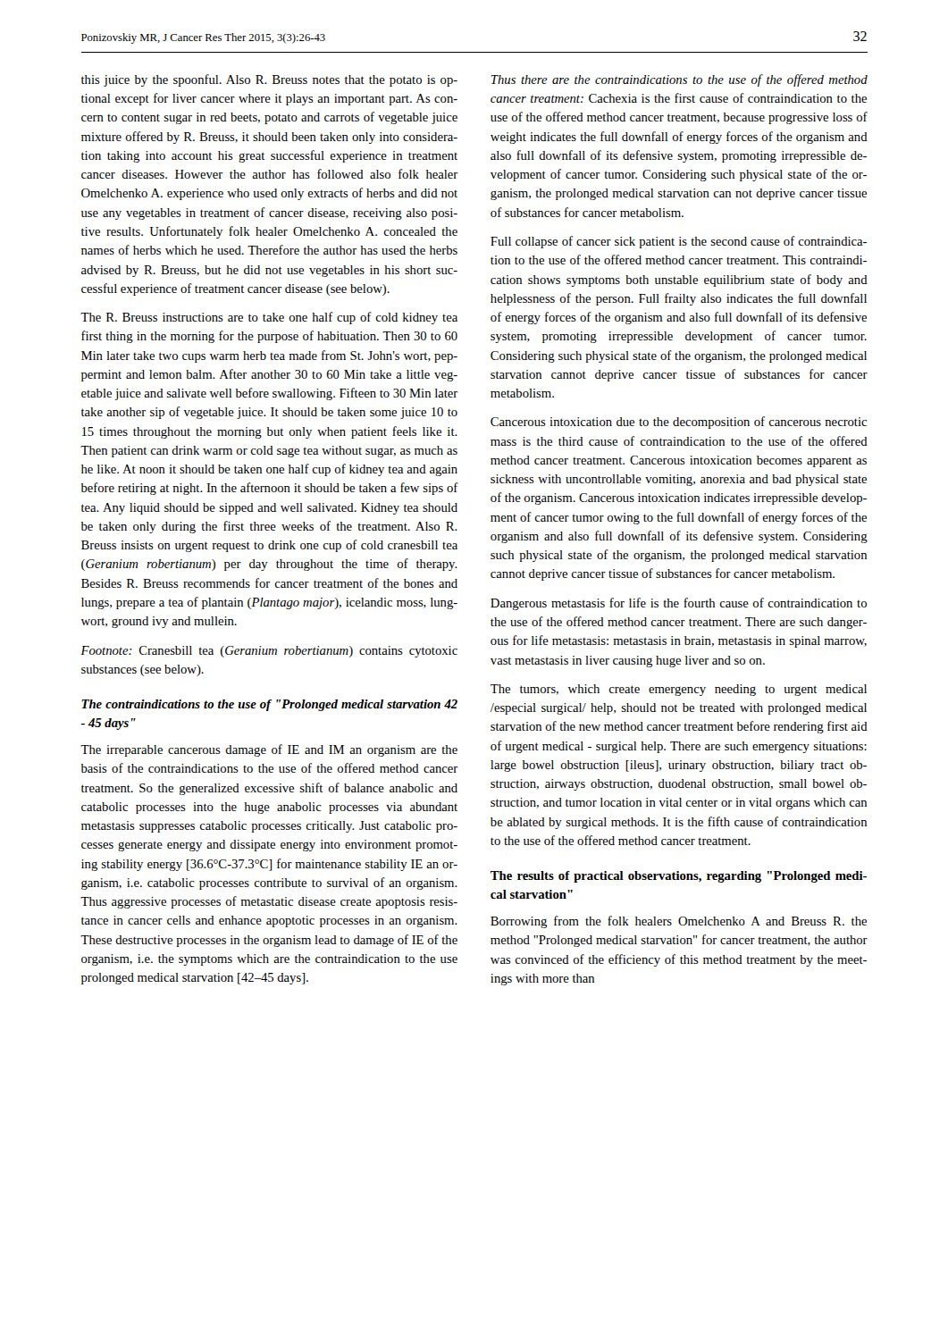Ponizovskiy MR, J Cancer Res Ther 2015, 3(3):26-43 32
this juice by the spoonful. Also R. Breuss notes that the potato is optional except for liver cancer where it plays an important part. As concern to content sugar in red beets, potato and carrots of vegetable juice mixture offered by R. Breuss, it should been taken only into consideration taking into account his great successful experience in treatment cancer diseases. However the author has followed also folk healer Omelchenko A. experience who used only extracts of herbs and did not use any vegetables in treatment of cancer disease, receiving also positive results. Unfortunately folk healer Omelchenko A. concealed the names of herbs which he used. Therefore the author has used the herbs advised by R. Breuss, but he did not use vegetables in his short successful experience of treatment cancer disease (see below).
The R. Breuss instructions are to take one half cup of cold kidney tea first thing in the morning for the purpose of habituation. Then 30 to 60 Min later take two cups warm herb tea made from St. John's wort, peppermint and lemon balm. After another 30 to 60 Min take a little vegetable juice and salivate well before swallowing. Fifteen to 30 Min later take another sip of vegetable juice. It should be taken some juice 10 to 15 times throughout the morning but only when patient feels like it. Then patient can drink warm or cold sage tea without sugar, as much as he like. At noon it should be taken one half cup of kidney tea and again before retiring at night. In the afternoon it should be taken a few sips of tea. Any liquid should be sipped and well salivated. Kidney tea should be taken only during the first three weeks of the treatment. Also R. Breuss insists on urgent request to drink one cup of cold cranesbill tea (Geranium robertianum) per day throughout the time of therapy. Besides R. Breuss recommends for cancer treatment of the bones and lungs, prepare a tea of plantain (Plantago major), icelandic moss, lungwort, ground ivy and mullein.
Footnote: Cranesbill tea (Geranium robertianum) contains cytotoxic substances (see below).
The contraindications to the use of "Prolonged medical starvation 42 - 45 days"
The irreparable cancerous damage of IE and IM an organism are the basis of the contraindications to the use of the offered method cancer treatment. So the generalized excessive shift of balance anabolic and catabolic processes into the huge anabolic processes via abundant metastasis suppresses catabolic processes critically. Just catabolic processes generate energy and dissipate energy into environment promoting stability energy [36.6°C-37.3°C] for maintenance stability IE an organism, i.e. catabolic processes contribute to survival of an organism. Thus aggressive processes of metastatic disease create apoptosis resistance in cancer cells and enhance apoptotic processes in an organism. These destructive processes in the organism lead to damage of IE of the organism, i.e. the symptoms which are the contraindication to the use prolonged medical starvation [42–45 days].
Thus there are the contraindications to the use of the offered method cancer treatment: Cachexia is the first cause of contraindication to the use of the offered method cancer treatment, because progressive loss of weight indicates the full downfall of energy forces of the organism and also full downfall of its defensive system, promoting irrepressible development of cancer tumor. Considering such physical state of the organism, the prolonged medical starvation can not deprive cancer tissue of substances for cancer metabolism.
Full collapse of cancer sick patient is the second cause of contraindication to the use of the offered method cancer treatment. This contraindication shows symptoms both unstable equilibrium state of body and helplessness of the person. Full frailty also indicates the full downfall of energy forces of the organism and also full downfall of its defensive system, promoting irrepressible development of cancer tumor. Considering such physical state of the organism, the prolonged medical starvation cannot deprive cancer tissue of substances for cancer metabolism.
Cancerous intoxication due to the decomposition of cancerous necrotic mass is the third cause of contraindication to the use of the offered method cancer treatment. Cancerous intoxication becomes apparent as sickness with uncontrollable vomiting, anorexia and bad physical state of the organism. Cancerous intoxication indicates irrepressible development of cancer tumor owing to the full downfall of energy forces of the organism and also full downfall of its defensive system. Considering such physical state of the organism, the prolonged medical starvation cannot deprive cancer tissue of substances for cancer metabolism.
Dangerous metastasis for life is the fourth cause of contraindication to the use of the offered method cancer treatment. There are such dangerous for life metastasis: metastasis in brain, metastasis in spinal marrow, vast metastasis in liver causing huge liver and so on.
The tumors, which create emergency needing to urgent medical /especial surgical/ help, should not be treated with prolonged medical starvation of the new method cancer treatment before rendering first aid of urgent medical - surgical help. There are such emergency situations: large bowel obstruction [ileus], urinary obstruction, biliary tract obstruction, airways obstruction, duodenal obstruction, small bowel obstruction, and tumor location in vital center or in vital organs which can be ablated by surgical methods. It is the fifth cause of contraindication to the use of the offered method cancer treatment.
The results of practical observations, regarding "Prolonged medical starvation"
Borrowing from the folk healers Omelchenko A and Breuss R. the method "Prolonged medical starvation" for cancer treatment, the author was convinced of the efficiency of this method treatment by the meetings with more than